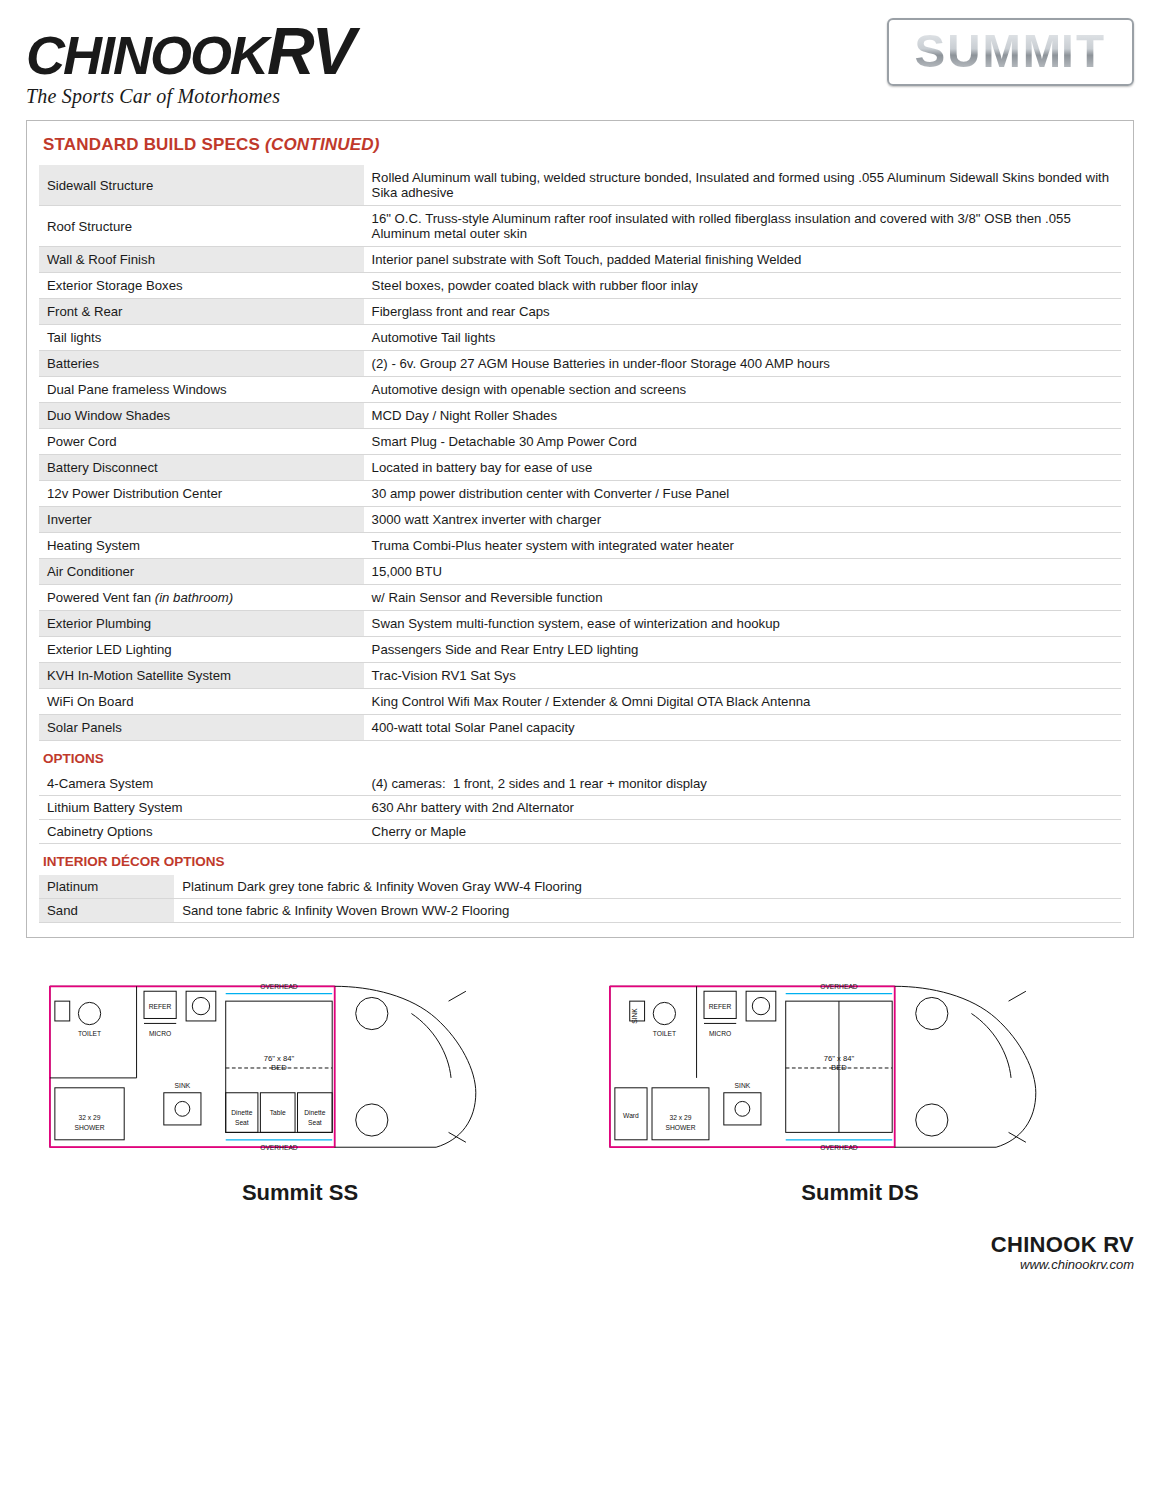CHINOOKRV
The Sports Car of Motorhomes
SUMMIT
STANDARD BUILD SPECS (CONTINUED)
| Sidewall Structure | Rolled Aluminum wall tubing, welded structure bonded, Insulated and formed using .055 Aluminum Sidewall Skins bonded with Sika adhesive |
| Roof Structure | 16" O.C. Truss-style Aluminum rafter roof insulated with rolled fiberglass insulation and covered with 3/8" OSB then .055 Aluminum metal outer skin |
| Wall & Roof Finish | Interior panel substrate with Soft Touch, padded Material finishing Welded |
| Exterior Storage Boxes | Steel boxes, powder coated black with rubber floor inlay |
| Front & Rear | Fiberglass front and rear Caps |
| Tail lights | Automotive Tail lights |
| Batteries | (2) - 6v. Group 27 AGM House Batteries in under-floor Storage 400 AMP hours |
| Dual Pane frameless Windows | Automotive design with openable section and screens |
| Duo Window Shades | MCD Day / Night Roller Shades |
| Power Cord | Smart Plug - Detachable 30 Amp Power Cord |
| Battery Disconnect | Located in battery bay for ease of use |
| 12v Power Distribution Center | 30 amp power distribution center with Converter / Fuse Panel |
| Inverter | 3000 watt Xantrex inverter with charger |
| Heating System | Truma Combi-Plus heater system with integrated water heater |
| Air Conditioner | 15,000 BTU |
| Powered Vent fan (in bathroom) | w/ Rain Sensor and Reversible function |
| Exterior Plumbing | Swan System multi-function system, ease of winterization and hookup |
| Exterior LED Lighting | Passengers Side and Rear Entry LED lighting |
| KVH In-Motion Satellite System | Trac-Vision RV1 Sat Sys |
| WiFi On Board | King Control Wifi Max Router / Extender & Omni Digital OTA Black Antenna |
| Solar Panels | 400-watt total Solar Panel capacity |
OPTIONS
| 4-Camera System | (4) cameras: 1 front, 2 sides and 1 rear + monitor display |
| Lithium Battery System | 630 Ahr battery with 2nd Alternator |
| Cabinetry Options | Cherry or Maple |
INTERIOR DÉCOR OPTIONS
| Platinum | Platinum Dark grey tone fabric & Infinity Woven Gray WW-4 Flooring |
| Sand | Sand tone fabric & Infinity Woven Brown WW-2 Flooring |
TOILET 32 x 29 SHOWER REFER MICRO SINK OVERHEAD OVERHEAD 76" x 84" BED Dinette Seat Table Dinette Seat
Summit SS
TOILET SINK Ward 32 x 29 SHOWER REFER MICRO SINK OVERHEAD OVERHEAD 76" x 84" BED
Summit DS
CHINOOK RV
www.chinookrv.com